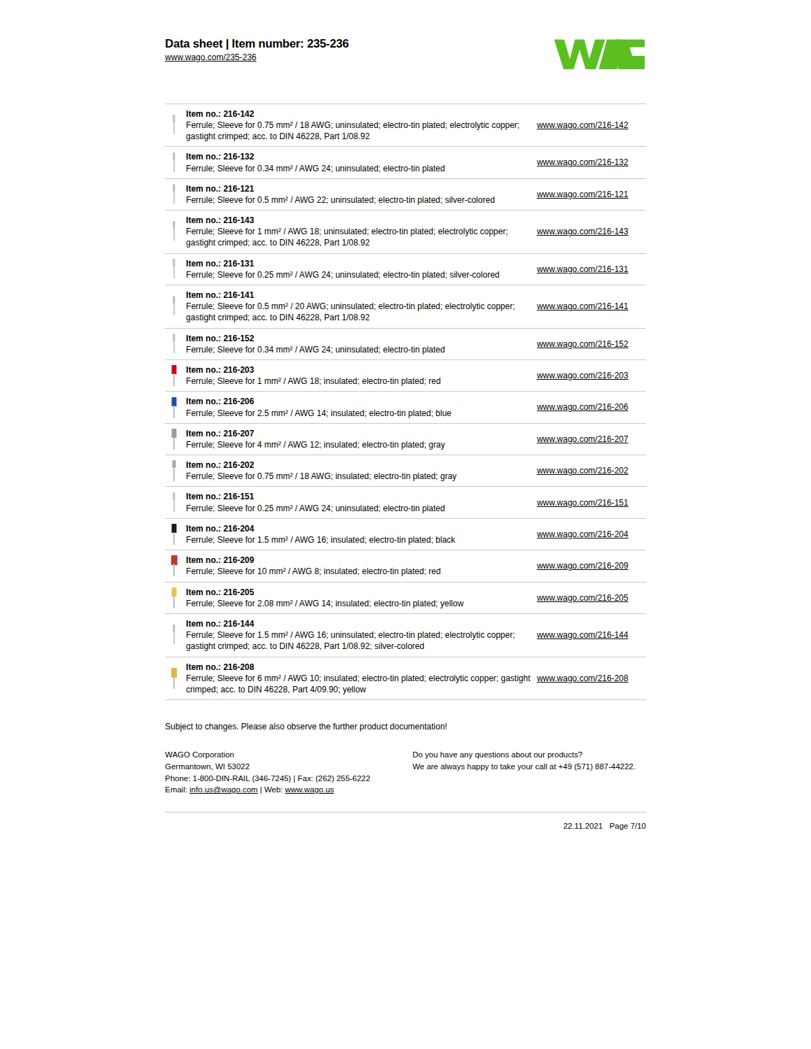Data sheet | Item number: 235-236
www.wago.com/235-236
| | Item no.: 216-142 Ferrule; Sleeve for 0.75 mm² / 18 AWG; uninsulated; electro-tin plated; electrolytic copper; gastight crimped; acc. to DIN 46228, Part 1/08.92 | www.wago.com/216-142 |
| | Item no.: 216-132 Ferrule; Sleeve for 0.34 mm² / AWG 24; uninsulated; electro-tin plated | www.wago.com/216-132 |
| | Item no.: 216-121 Ferrule; Sleeve for 0.5 mm² / AWG 22; uninsulated; electro-tin plated; silver-colored | www.wago.com/216-121 |
| | Item no.: 216-143 Ferrule; Sleeve for 1 mm² / AWG 18; uninsulated; electro-tin plated; electrolytic copper; gastight crimped; acc. to DIN 46228, Part 1/08.92 | www.wago.com/216-143 |
| | Item no.: 216-131 Ferrule; Sleeve for 0.25 mm² / AWG 24; uninsulated; electro-tin plated; silver-colored | www.wago.com/216-131 |
| | Item no.: 216-141 Ferrule; Sleeve for 0.5 mm² / 20 AWG; uninsulated; electro-tin plated; electrolytic copper; gastight crimped; acc. to DIN 46228, Part 1/08.92 | www.wago.com/216-141 |
| | Item no.: 216-152 Ferrule; Sleeve for 0.34 mm² / AWG 24; uninsulated; electro-tin plated | www.wago.com/216-152 |
| | Item no.: 216-203 Ferrule; Sleeve for 1 mm² / AWG 18; insulated; electro-tin plated; red | www.wago.com/216-203 |
| | Item no.: 216-206 Ferrule; Sleeve for 2.5 mm² / AWG 14; insulated; electro-tin plated; blue | www.wago.com/216-206 |
| | Item no.: 216-207 Ferrule; Sleeve for 4 mm² / AWG 12; insulated; electro-tin plated; gray | www.wago.com/216-207 |
| | Item no.: 216-202 Ferrule; Sleeve for 0.75 mm² / 18 AWG; insulated; electro-tin plated; gray | www.wago.com/216-202 |
| | Item no.: 216-151 Ferrule; Sleeve for 0.25 mm² / AWG 24; uninsulated; electro-tin plated | www.wago.com/216-151 |
| | Item no.: 216-204 Ferrule; Sleeve for 1.5 mm² / AWG 16; insulated; electro-tin plated; black | www.wago.com/216-204 |
| | Item no.: 216-209 Ferrule; Sleeve for 10 mm² / AWG 8; insulated; electro-tin plated; red | www.wago.com/216-209 |
| | Item no.: 216-205 Ferrule; Sleeve for 2.08 mm² / AWG 14; insulated; electro-tin plated; yellow | www.wago.com/216-205 |
| | Item no.: 216-144 Ferrule; Sleeve for 1.5 mm² / AWG 16; uninsulated; electro-tin plated; electrolytic copper; gastight crimped; acc. to DIN 46228, Part 1/08.92; silver-colored | www.wago.com/216-144 |
| | Item no.: 216-208 Ferrule; Sleeve for 6 mm² / AWG 10; insulated; electro-tin plated; electrolytic copper; gastight crimped; acc. to DIN 46228, Part 4/09.90; yellow | www.wago.com/216-208 |
Subject to changes. Please also observe the further product documentation!
WAGO Corporation
Germantown, WI 53022
Phone: 1-800-DIN-RAIL (346-7245) | Fax: (262) 255-6222
Email: info.us@wago.com | Web: www.wago.us
Do you have any questions about our products?
We are always happy to take your call at +49 (571) 887-44222.
22.11.2021 Page 7/10